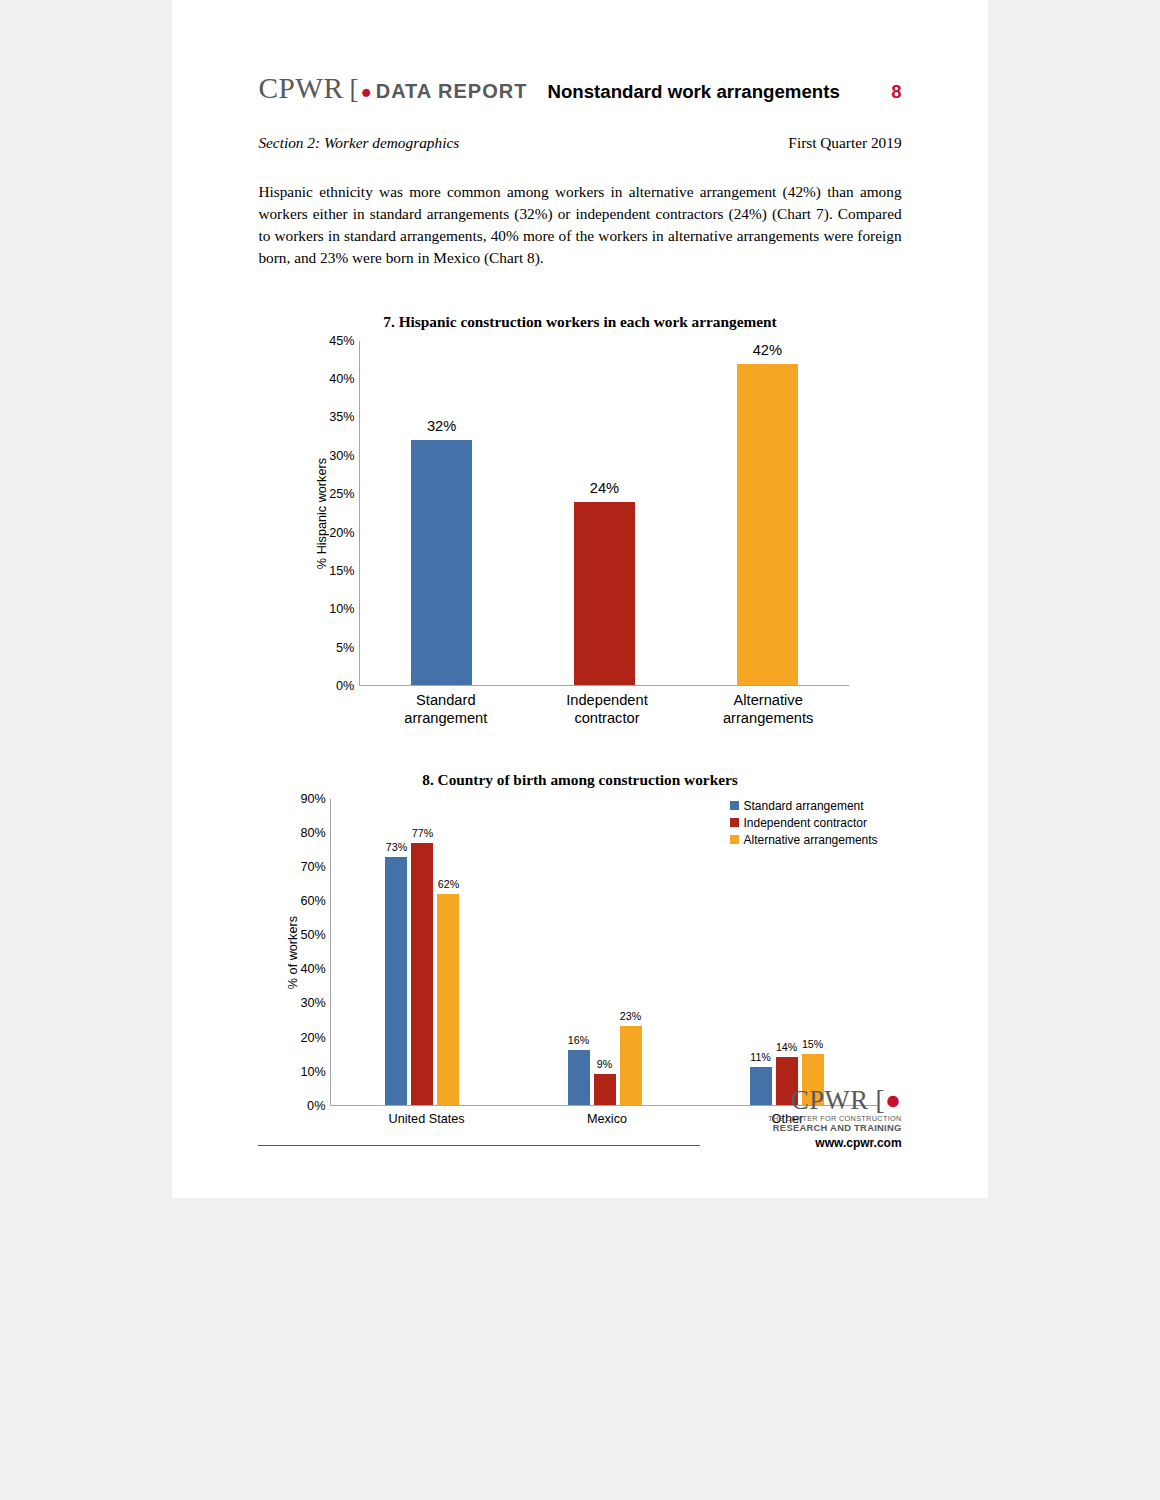CPWR [● DATA REPORT Nonstandard work arrangements 8
Section 2: Worker demographics First Quarter 2019
Hispanic ethnicity was more common among workers in alternative arrangement (42%) than among workers either in standard arrangements (32%) or independent contractors (24%) (Chart 7). Compared to workers in standard arrangements, 40% more of the workers in alternative arrangements were foreign born, and 23% were born in Mexico (Chart 8).
7. Hispanic construction workers in each work arrangement
% Hispanic workers
45% 40% 35% 30% 25% 20% 15% 10% 5% 0%
32%
24%
42%
Standard arrangement
Independent
contractor
Alternative
arrangements
8. Country of birth among construction workers
% of workers
90% 80% 70% 60% 50% 40% 30% 20% 10% 0%
Standard arrangement
Independent contractor
Alternative arrangements
73%
77%
62%
16%
9%
23%
11%
14%
15%
United States
Mexico
Other
CPWR [●
THE CENTER FOR CONSTRUCTION
RESEARCH AND TRAINING
www.cpwr.com